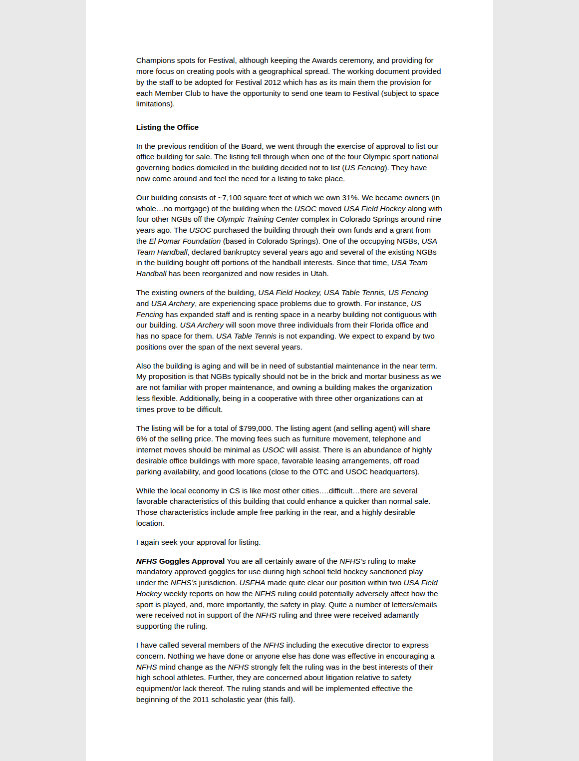Champions spots for Festival, although keeping the Awards ceremony, and providing for more focus on creating pools with a geographical spread. The working document provided by the staff to be adopted for Festival 2012 which has as its main them the provision for each Member Club to have the opportunity to send one team to Festival (subject to space limitations).
Listing the Office
In the previous rendition of the Board, we went through the exercise of approval to list our office building for sale. The listing fell through when one of the four Olympic sport national governing bodies domiciled in the building decided not to list (US Fencing). They have now come around and feel the need for a listing to take place.
Our building consists of ~7,100 square feet of which we own 31%. We became owners (in whole…no mortgage) of the building when the USOC moved USA Field Hockey along with four other NGBs off the Olympic Training Center complex in Colorado Springs around nine years ago. The USOC purchased the building through their own funds and a grant from the El Pomar Foundation (based in Colorado Springs). One of the occupying NGBs, USA Team Handball, declared bankruptcy several years ago and several of the existing NGBs in the building bought off portions of the handball interests. Since that time, USA Team Handball has been reorganized and now resides in Utah.
The existing owners of the building, USA Field Hockey, USA Table Tennis, US Fencing and USA Archery, are experiencing space problems due to growth. For instance, US Fencing has expanded staff and is renting space in a nearby building not contiguous with our building. USA Archery will soon move three individuals from their Florida office and has no space for them. USA Table Tennis is not expanding. We expect to expand by two positions over the span of the next several years.
Also the building is aging and will be in need of substantial maintenance in the near term. My proposition is that NGBs typically should not be in the brick and mortar business as we are not familiar with proper maintenance, and owning a building makes the organization less flexible. Additionally, being in a cooperative with three other organizations can at times prove to be difficult.
The listing will be for a total of $799,000. The listing agent (and selling agent) will share 6% of the selling price. The moving fees such as furniture movement, telephone and internet moves should be minimal as USOC will assist. There is an abundance of highly desirable office buildings with more space, favorable leasing arrangements, off road parking availability, and good locations (close to the OTC and USOC headquarters).
While the local economy in CS is like most other cities….difficult…there are several favorable characteristics of this building that could enhance a quicker than normal sale. Those characteristics include ample free parking in the rear, and a highly desirable location.
I again seek your approval for listing.
NFHS Goggles Approval You are all certainly aware of the NFHS’s ruling to make mandatory approved goggles for use during high school field hockey sanctioned play under the NFHS’s jurisdiction. USFHA made quite clear our position within two USA Field Hockey weekly reports on how the NFHS ruling could potentially adversely affect how the sport is played, and, more importantly, the safety in play. Quite a number of letters/emails were received not in support of the NFHS ruling and three were received adamantly supporting the ruling.
I have called several members of the NFHS including the executive director to express concern. Nothing we have done or anyone else has done was effective in encouraging a NFHS mind change as the NFHS strongly felt the ruling was in the best interests of their high school athletes. Further, they are concerned about litigation relative to safety equipment/or lack thereof. The ruling stands and will be implemented effective the beginning of the 2011 scholastic year (this fall).